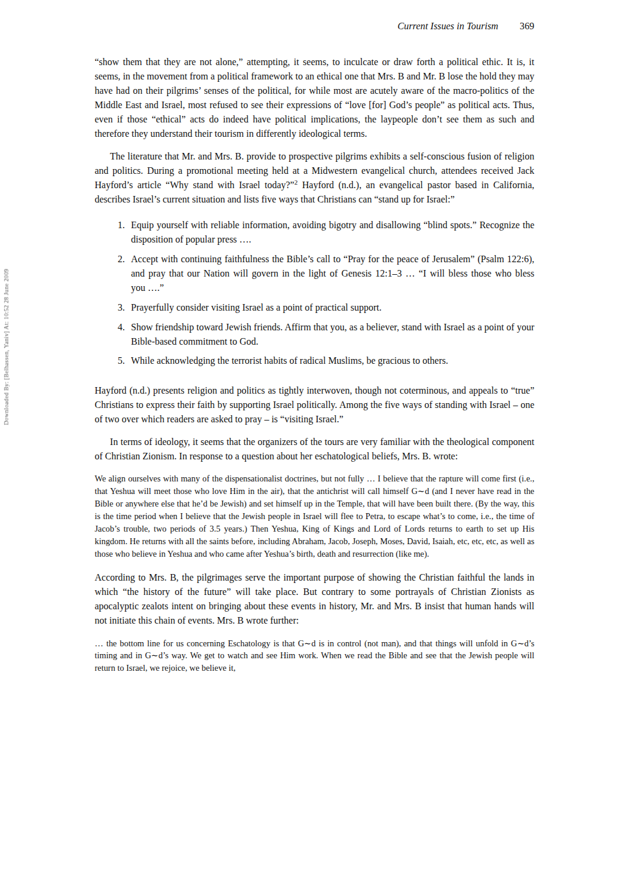Downloaded By: [Belhassen, Yaniv] At: 10:52 28 June 2009
Current Issues in Tourism 369
“show them that they are not alone,” attempting, it seems, to inculcate or draw forth a political ethic. It is, it seems, in the movement from a political framework to an ethical one that Mrs. B and Mr. B lose the hold they may have had on their pilgrims’ senses of the political, for while most are acutely aware of the macro-politics of the Middle East and Israel, most refused to see their expressions of “love [for] God’s people” as political acts. Thus, even if those “ethical” acts do indeed have political implications, the laypeople don’t see them as such and therefore they understand their tourism in differently ideological terms.
The literature that Mr. and Mrs. B. provide to prospective pilgrims exhibits a self-conscious fusion of religion and politics. During a promotional meeting held at a Midwestern evangelical church, attendees received Jack Hayford’s article “Why stand with Israel today?”2 Hayford (n.d.), an evangelical pastor based in California, describes Israel’s current situation and lists five ways that Christians can “stand up for Israel:”
Equip yourself with reliable information, avoiding bigotry and disallowing “blind spots.” Recognize the disposition of popular press ….
Accept with continuing faithfulness the Bible’s call to “Pray for the peace of Jerusalem” (Psalm 122:6), and pray that our Nation will govern in the light of Genesis 12:1–3 … “I will bless those who bless you ….”
Prayerfully consider visiting Israel as a point of practical support.
Show friendship toward Jewish friends. Affirm that you, as a believer, stand with Israel as a point of your Bible-based commitment to God.
While acknowledging the terrorist habits of radical Muslims, be gracious to others.
Hayford (n.d.) presents religion and politics as tightly interwoven, though not coterminous, and appeals to “true” Christians to express their faith by supporting Israel politically. Among the five ways of standing with Israel – one of two over which readers are asked to pray – is “visiting Israel.”
In terms of ideology, it seems that the organizers of the tours are very familiar with the theological component of Christian Zionism. In response to a question about her eschatological beliefs, Mrs. B. wrote:
We align ourselves with many of the dispensationalist doctrines, but not fully … I believe that the rapture will come first (i.e., that Yeshua will meet those who love Him in the air), that the antichrist will call himself G∼d (and I never have read in the Bible or anywhere else that he’d be Jewish) and set himself up in the Temple, that will have been built there. (By the way, this is the time period when I believe that the Jewish people in Israel will flee to Petra, to escape what’s to come, i.e., the time of Jacob’s trouble, two periods of 3.5 years.) Then Yeshua, King of Kings and Lord of Lords returns to earth to set up His kingdom. He returns with all the saints before, including Abraham, Jacob, Joseph, Moses, David, Isaiah, etc, etc, etc, as well as those who believe in Yeshua and who came after Yeshua’s birth, death and resurrection (like me).
According to Mrs. B, the pilgrimages serve the important purpose of showing the Christian faithful the lands in which “the history of the future” will take place. But contrary to some portrayals of Christian Zionists as apocalyptic zealots intent on bringing about these events in history, Mr. and Mrs. B insist that human hands will not initiate this chain of events. Mrs. B wrote further:
… the bottom line for us concerning Eschatology is that G∼d is in control (not man), and that things will unfold in G∼d’s timing and in G∼d’s way. We get to watch and see Him work. When we read the Bible and see that the Jewish people will return to Israel, we rejoice, we believe it,